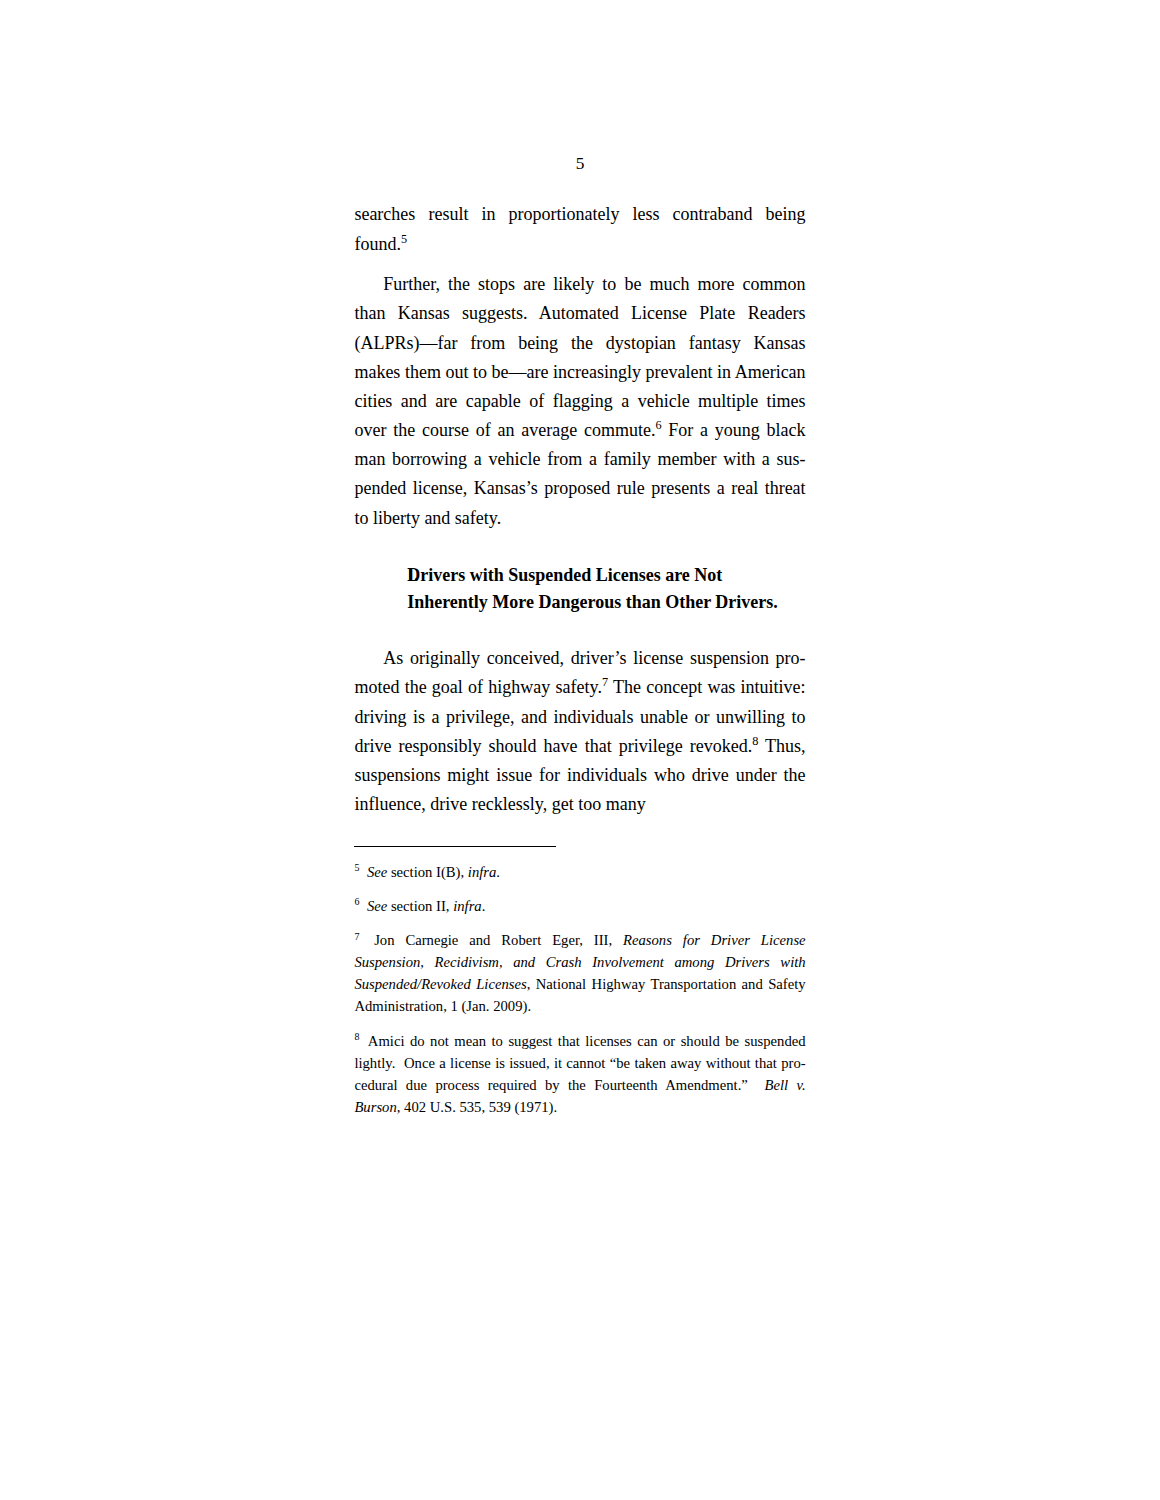5
searches result in proportionately less contraband being found.5
Further, the stops are likely to be much more common than Kansas suggests. Automated License Plate Readers (ALPRs)—far from being the dystopian fantasy Kansas makes them out to be—are increasingly prevalent in American cities and are capable of flagging a vehicle multiple times over the course of an average commute.6 For a young black man borrowing a vehicle from a family member with a suspended license, Kansas’s proposed rule presents a real threat to liberty and safety.
I.
Drivers with Suspended Licenses are Not Inherently More Dangerous than Other Drivers.
As originally conceived, driver’s license suspension promoted the goal of highway safety.7 The concept was intuitive: driving is a privilege, and individuals unable or unwilling to drive responsibly should have that privilege revoked.8 Thus, suspensions might issue for individuals who drive under the influence, drive recklessly, get too many
5 See section I(B), infra.
6 See section II, infra.
7 Jon Carnegie and Robert Eger, III, Reasons for Driver License Suspension, Recidivism, and Crash Involvement among Drivers with Suspended/Revoked Licenses, National Highway Transportation and Safety Administration, 1 (Jan. 2009).
8 Amici do not mean to suggest that licenses can or should be suspended lightly. Once a license is issued, it cannot “be taken away without that procedural due process required by the Fourteenth Amendment.” Bell v. Burson, 402 U.S. 535, 539 (1971).